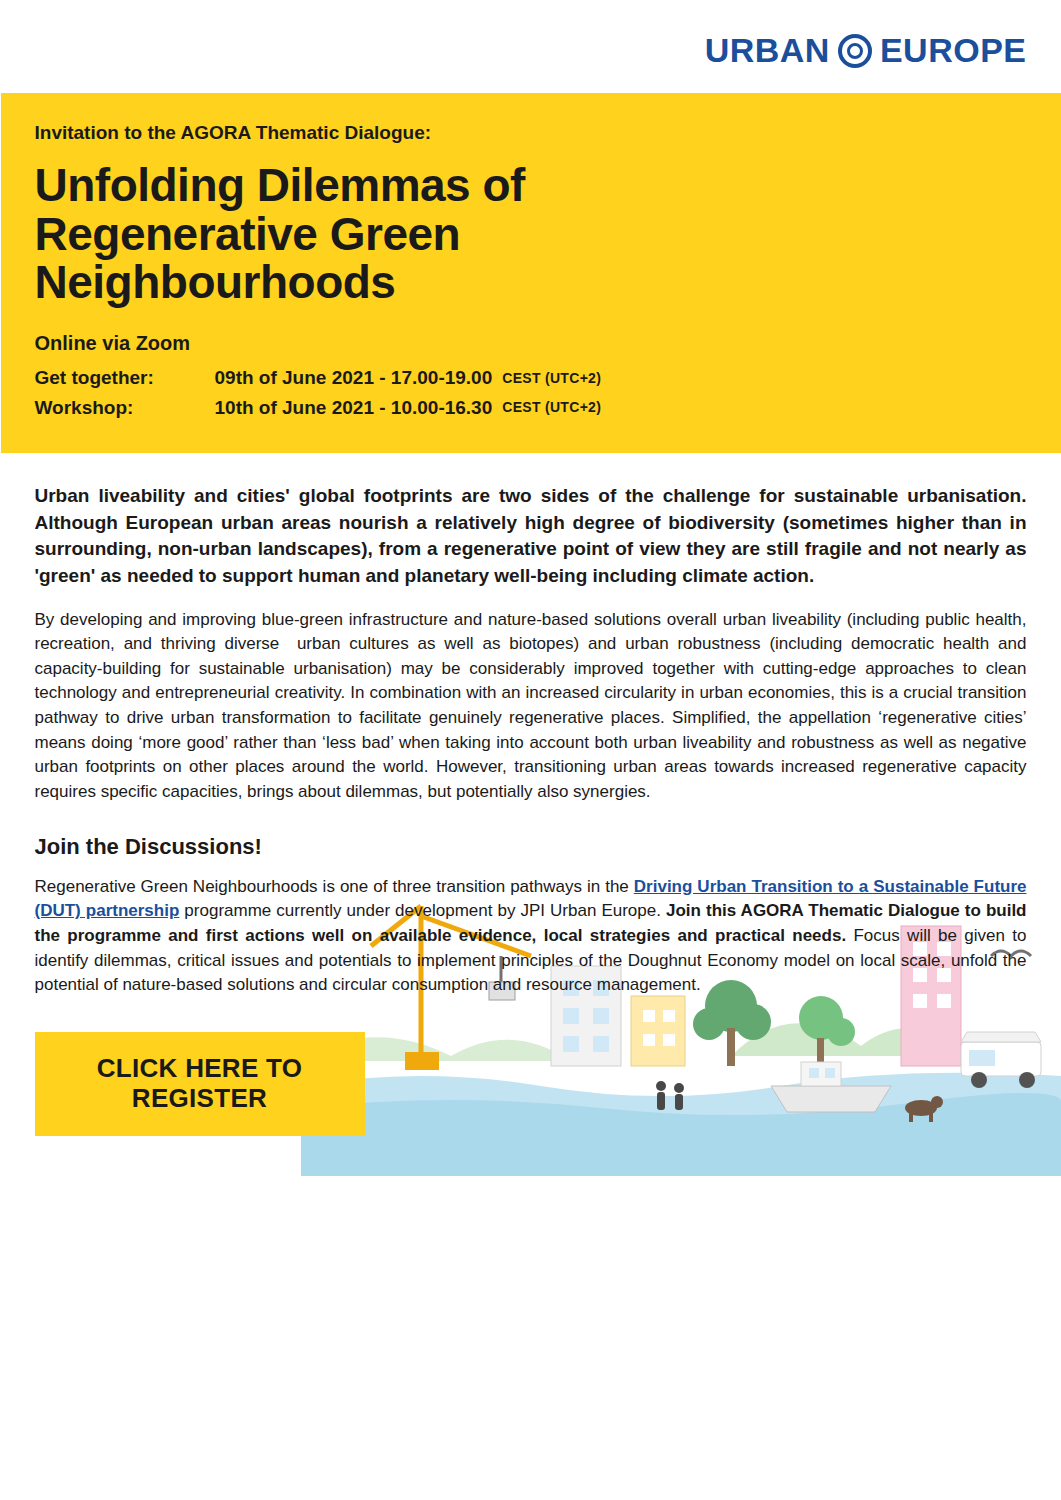URBAN EUROPE
Invitation to the AGORA Thematic Dialogue:
Unfolding Dilemmas of Regenerative Green Neighbourhoods
Online via Zoom
Get together: 09th of June 2021 - 17.00-19.00 CEST (UTC+2)
Workshop: 10th of June 2021 - 10.00-16.30 CEST (UTC+2)
Urban liveability and cities' global footprints are two sides of the challenge for sustainable urbanisation. Although European urban areas nourish a relatively high degree of biodiversity (sometimes higher than in surrounding, non-urban landscapes), from a regenerative point of view they are still fragile and not nearly as 'green' as needed to support human and planetary well-being including climate action.
By developing and improving blue-green infrastructure and nature-based solutions overall urban liveability (including public health, recreation, and thriving diverse urban cultures as well as biotopes) and urban robustness (including democratic health and capacity-building for sustainable urbanisation) may be considerably improved together with cutting-edge approaches to clean technology and entrepreneurial creativity. In combination with an increased circularity in urban economies, this is a crucial transition pathway to drive urban transformation to facilitate genuinely regenerative places. Simplified, the appellation ‘regenerative cities’ means doing ‘more good’ rather than ‘less bad’ when taking into account both urban liveability and robustness as well as negative urban footprints on other places around the world. However, transitioning urban areas towards increased regenerative capacity requires specific capacities, brings about dilemmas, but potentially also synergies.
Join the Discussions!
Regenerative Green Neighbourhoods is one of three transition pathways in the Driving Urban Transition to a Sustainable Future (DUT) partnership programme currently under development by JPI Urban Europe. Join this AGORA Thematic Dialogue to build the programme and first actions well on available evidence, local strategies and practical needs. Focus will be given to identify dilemmas, critical issues and potentials to implement principles of the Doughnut Economy model on local scale, unfold the potential of nature-based solutions and circular consumption and resource management.
CLICK HERE TO
REGISTER